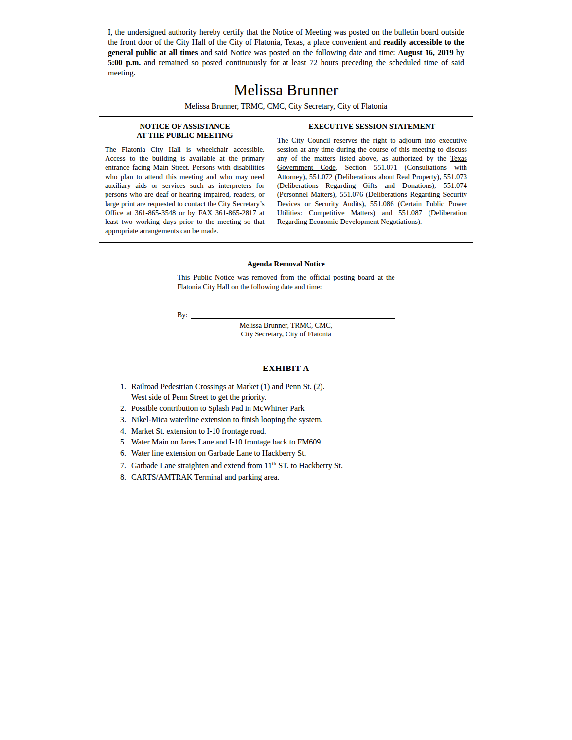I, the undersigned authority hereby certify that the Notice of Meeting was posted on the bulletin board outside the front door of the City Hall of the City of Flatonia, Texas, a place convenient and readily accessible to the general public at all times and said Notice was posted on the following date and time: August 16, 2019 by 5:00 p.m. and remained so posted continuously for at least 72 hours preceding the scheduled time of said meeting.
Melissa Brunner
Melissa Brunner, TRMC, CMC, City Secretary, City of Flatonia
NOTICE OF ASSISTANCE
AT THE PUBLIC MEETING
The Flatonia City Hall is wheelchair accessible. Access to the building is available at the primary entrance facing Main Street. Persons with disabilities who plan to attend this meeting and who may need auxiliary aids or services such as interpreters for persons who are deaf or hearing impaired, readers, or large print are requested to contact the City Secretary’s Office at 361-865-3548 or by FAX 361-865-2817 at least two working days prior to the meeting so that appropriate arrangements can be made.
EXECUTIVE SESSION STATEMENT
The City Council reserves the right to adjourn into executive session at any time during the course of this meeting to discuss any of the matters listed above, as authorized by the Texas Government Code, Section 551.071 (Consultations with Attorney), 551.072 (Deliberations about Real Property), 551.073 (Deliberations Regarding Gifts and Donations), 551.074 (Personnel Matters), 551.076 (Deliberations Regarding Security Devices or Security Audits), 551.086 (Certain Public Power Utilities: Competitive Matters) and 551.087 (Deliberation Regarding Economic Development Negotiations).
Agenda Removal Notice
This Public Notice was removed from the official posting board at the Flatonia City Hall on the following date and time:
By:
Melissa Brunner, TRMC, CMC,
City Secretary, City of Flatonia
EXHIBIT A
Railroad Pedestrian Crossings at Market (1) and Penn St. (2). West side of Penn Street to get the priority.
Possible contribution to Splash Pad in McWhirter Park
Nikel-Mica waterline extension to finish looping the system.
Market St. extension to I-10 frontage road.
Water Main on Jares Lane and I-10 frontage back to FM609.
Water line extension on Garbade Lane to Hackberry St.
Garbade Lane straighten and extend from 11th ST. to Hackberry St.
CARTS/AMTRAK Terminal and parking area.